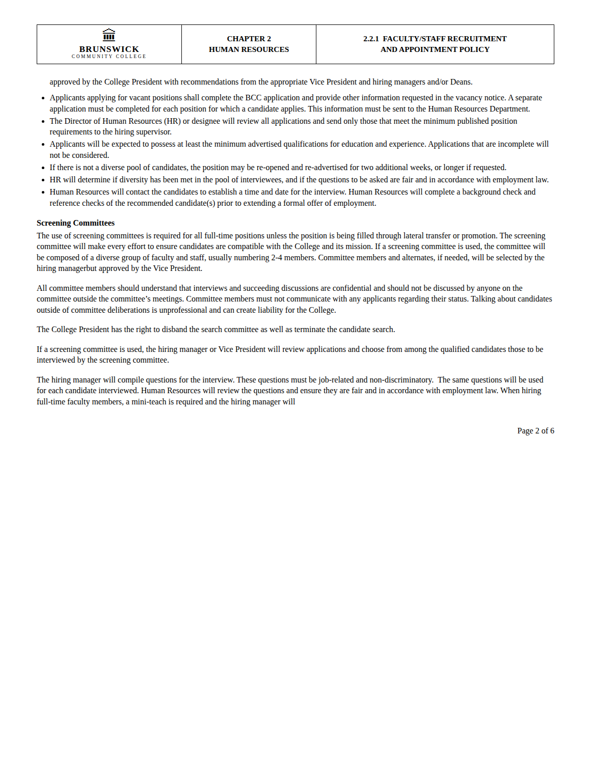| 🏛 BRUNSWICK Community College | CHAPTER 2 HUMAN RESOURCES | 2.2.1 FACULTY/STAFF RECRUITMENT AND APPOINTMENT POLICY |
approved by the College President with recommendations from the appropriate Vice President and hiring managers and/or Deans.
Applicants applying for vacant positions shall complete the BCC application and provide other information requested in the vacancy notice. A separate application must be completed for each position for which a candidate applies. This information must be sent to the Human Resources Department.
The Director of Human Resources (HR) or designee will review all applications and send only those that meet the minimum published position requirements to the hiring supervisor.
Applicants will be expected to possess at least the minimum advertised qualifications for education and experience. Applications that are incomplete will not be considered.
If there is not a diverse pool of candidates, the position may be re-opened and re-advertised for two additional weeks, or longer if requested.
HR will determine if diversity has been met in the pool of interviewees, and if the questions to be asked are fair and in accordance with employment law.
Human Resources will contact the candidates to establish a time and date for the interview. Human Resources will complete a background check and reference checks of the recommended candidate(s) prior to extending a formal offer of employment.
Screening Committees
The use of screening committees is required for all full-time positions unless the position is being filled through lateral transfer or promotion. The screening committee will make every effort to ensure candidates are compatible with the College and its mission. If a screening committee is used, the committee will be composed of a diverse group of faculty and staff, usually numbering 2-4 members. Committee members and alternates, if needed, will be selected by the hiring managerbut approved by the Vice President.
All committee members should understand that interviews and succeeding discussions are confidential and should not be discussed by anyone on the committee outside the committee’s meetings. Committee members must not communicate with any applicants regarding their status. Talking about candidates outside of committee deliberations is unprofessional and can create liability for the College.
The College President has the right to disband the search committee as well as terminate the candidate search.
If a screening committee is used, the hiring manager or Vice President will review applications and choose from among the qualified candidates those to be interviewed by the screening committee.
The hiring manager will compile questions for the interview. These questions must be job-related and non-discriminatory. The same questions will be used for each candidate interviewed. Human Resources will review the questions and ensure they are fair and in accordance with employment law. When hiring full-time faculty members, a mini-teach is required and the hiring manager will
Page 2 of 6